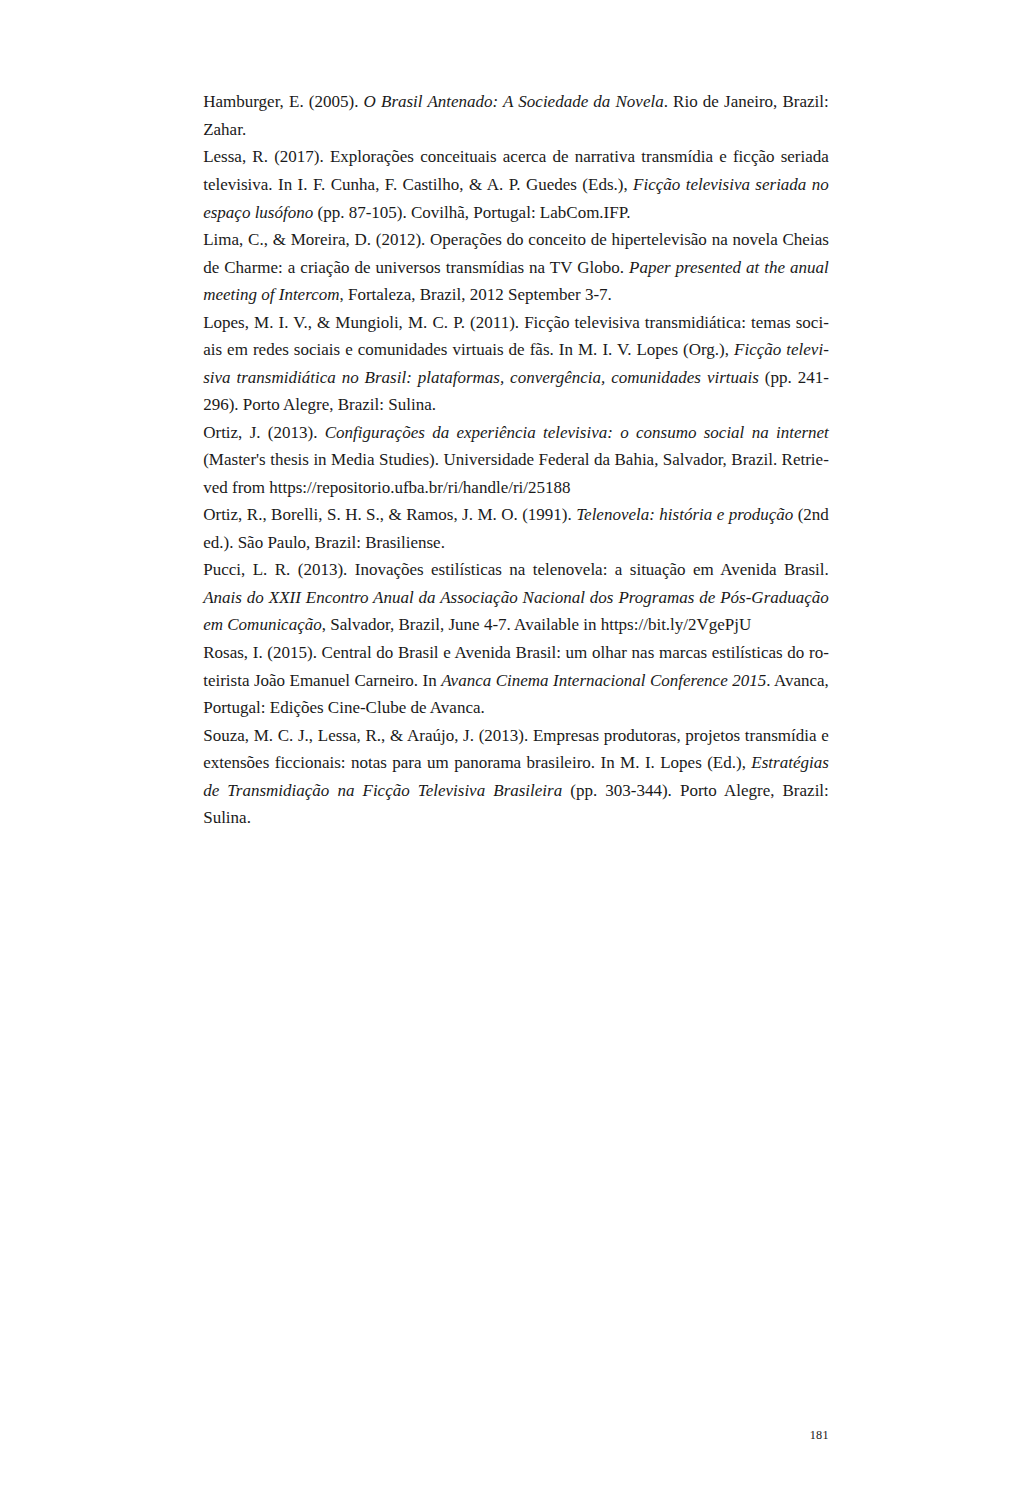Hamburger, E. (2005). O Brasil Antenado: A Sociedade da Novela. Rio de Janeiro, Brazil: Zahar.
Lessa, R. (2017). Explorações conceituais acerca de narrativa transmídia e ficção seriada televisiva. In I. F. Cunha, F. Castilho, & A. P. Guedes (Eds.), Ficção televisiva seriada no espaço lusófono (pp. 87-105). Covilhã, Portugal: LabCom.IFP.
Lima, C., & Moreira, D. (2012). Operações do conceito de hipertelevisão na novela Cheias de Charme: a criação de universos transmídias na TV Globo. Paper presented at the anual meeting of Intercom, Fortaleza, Brazil, 2012 September 3-7.
Lopes, M. I. V., & Mungioli, M. C. P. (2011). Ficção televisiva transmidiática: temas sociais em redes sociais e comunidades virtuais de fãs. In M. I. V. Lopes (Org.), Ficção televisiva transmidiática no Brasil: plataformas, convergência, comunidades virtuais (pp. 241-296). Porto Alegre, Brazil: Sulina.
Ortiz, J. (2013). Configurações da experiência televisiva: o consumo social na internet (Master's thesis in Media Studies). Universidade Federal da Bahia, Salvador, Brazil. Retrieved from https://repositorio.ufba.br/ri/handle/ri/25188
Ortiz, R., Borelli, S. H. S., & Ramos, J. M. O. (1991). Telenovela: história e produção (2nd ed.). São Paulo, Brazil: Brasiliense.
Pucci, L. R. (2013). Inovações estilísticas na telenovela: a situação em Avenida Brasil. Anais do XXII Encontro Anual da Associação Nacional dos Programas de Pós-Graduação em Comunicação, Salvador, Brazil, June 4-7. Available in https://bit.ly/2VgePjU
Rosas, I. (2015). Central do Brasil e Avenida Brasil: um olhar nas marcas estilísticas do roteirista João Emanuel Carneiro. In Avanca Cinema Internacional Conference 2015. Avanca, Portugal: Edições Cine-Clube de Avanca.
Souza, M. C. J., Lessa, R., & Araújo, J. (2013). Empresas produtoras, projetos transmídia e extensões ficcionais: notas para um panorama brasileiro. In M. I. Lopes (Ed.), Estratégias de Transmidiação na Ficção Televisiva Brasileira (pp. 303-344). Porto Alegre, Brazil: Sulina.
181